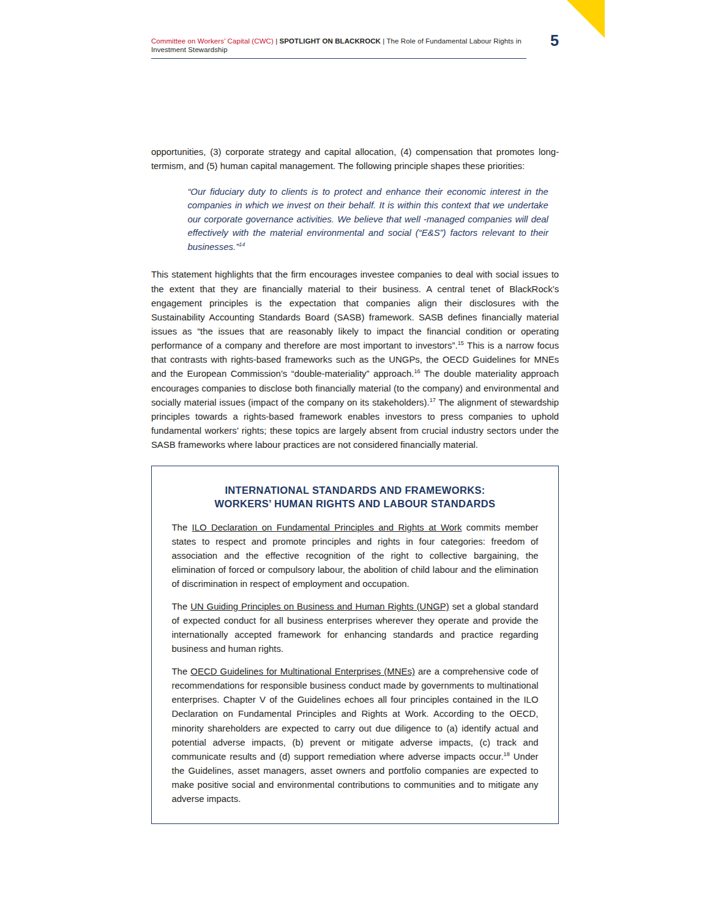5
Committee on Workers’ Capital (CWC) | SPOTLIGHT ON BLACKROCK | The Role of Fundamental Labour Rights in Investment Stewardship
opportunities, (3) corporate strategy and capital allocation, (4) compensation that promotes long-termism, and (5) human capital management. The following principle shapes these priorities:
“Our fiduciary duty to clients is to protect and enhance their economic interest in the companies in which we invest on their behalf. It is within this context that we undertake our corporate governance activities. We believe that well -managed companies will deal effectively with the material environmental and social (“E&S”) factors relevant to their businesses.”14
This statement highlights that the firm encourages investee companies to deal with social issues to the extent that they are financially material to their business. A central tenet of BlackRock’s engagement principles is the expectation that companies align their disclosures with the Sustainability Accounting Standards Board (SASB) framework. SASB defines financially material issues as “the issues that are reasonably likely to impact the financial condition or operating performance of a company and therefore are most important to investors”.15 This is a narrow focus that contrasts with rights-based frameworks such as the UNGPs, the OECD Guidelines for MNEs and the European Commission’s “double-materiality” approach.16 The double materiality approach encourages companies to disclose both financially material (to the company) and environmental and socially material issues (impact of the company on its stakeholders).17 The alignment of stewardship principles towards a rights-based framework enables investors to press companies to uphold fundamental workers’ rights; these topics are largely absent from crucial industry sectors under the SASB frameworks where labour practices are not considered financially material.
International Standards and Frameworks:
Workers’ Human Rights and Labour Standards
The ILO Declaration on Fundamental Principles and Rights at Work commits member states to respect and promote principles and rights in four categories: freedom of association and the effective recognition of the right to collective bargaining, the elimination of forced or compulsory labour, the abolition of child labour and the elimination of discrimination in respect of employment and occupation.
The UN Guiding Principles on Business and Human Rights (UNGP) set a global standard of expected conduct for all business enterprises wherever they operate and provide the internationally accepted framework for enhancing standards and practice regarding business and human rights.
The OECD Guidelines for Multinational Enterprises (MNEs) are a comprehensive code of recommendations for responsible business conduct made by governments to multinational enterprises. Chapter V of the Guidelines echoes all four principles contained in the ILO Declaration on Fundamental Principles and Rights at Work. According to the OECD, minority shareholders are expected to carry out due diligence to (a) identify actual and potential adverse impacts, (b) prevent or mitigate adverse impacts, (c) track and communicate results and (d) support remediation where adverse impacts occur.18 Under the Guidelines, asset managers, asset owners and portfolio companies are expected to make positive social and environmental contributions to communities and to mitigate any adverse impacts.